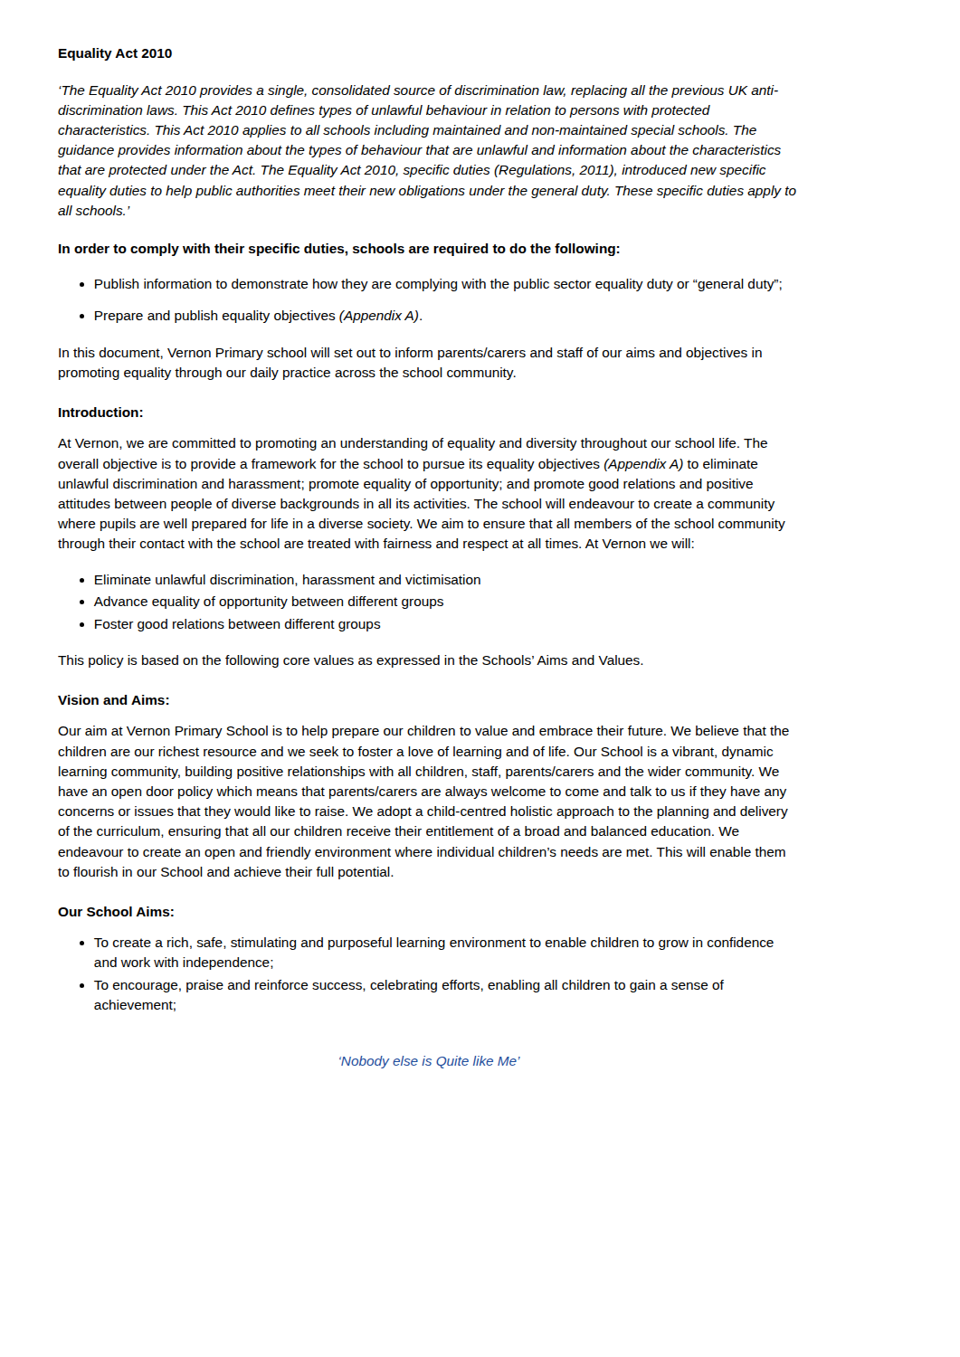Equality Act 2010
‘The Equality Act 2010 provides a single, consolidated source of discrimination law, replacing all the previous UK anti-discrimination laws. This Act 2010 defines types of unlawful behaviour in relation to persons with protected characteristics. This Act 2010 applies to all schools including maintained and non-maintained special schools. The guidance provides information about the types of behaviour that are unlawful and information about the characteristics that are protected under the Act. The Equality Act 2010, specific duties (Regulations, 2011), introduced new specific equality duties to help public authorities meet their new obligations under the general duty. These specific duties apply to all schools.’
In order to comply with their specific duties, schools are required to do the following:
Publish information to demonstrate how they are complying with the public sector equality duty or “general duty”;
Prepare and publish equality objectives (Appendix A).
In this document, Vernon Primary school will set out to inform parents/carers and staff of our aims and objectives in promoting equality through our daily practice across the school community.
Introduction:
At Vernon, we are committed to promoting an understanding of equality and diversity throughout our school life. The overall objective is to provide a framework for the school to pursue its equality objectives (Appendix A) to eliminate unlawful discrimination and harassment; promote equality of opportunity; and promote good relations and positive attitudes between people of diverse backgrounds in all its activities. The school will endeavour to create a community where pupils are well prepared for life in a diverse society. We aim to ensure that all members of the school community through their contact with the school are treated with fairness and respect at all times. At Vernon we will:
Eliminate unlawful discrimination, harassment and victimisation
Advance equality of opportunity between different groups
Foster good relations between different groups
This policy is based on the following core values as expressed in the Schools’ Aims and Values.
Vision and Aims:
Our aim at Vernon Primary School is to help prepare our children to value and embrace their future. We believe that the children are our richest resource and we seek to foster a love of learning and of life. Our School is a vibrant, dynamic learning community, building positive relationships with all children, staff, parents/carers and the wider community. We have an open door policy which means that parents/carers are always welcome to come and talk to us if they have any concerns or issues that they would like to raise. We adopt a child-centred holistic approach to the planning and delivery of the curriculum, ensuring that all our children receive their entitlement of a broad and balanced education. We endeavour to create an open and friendly environment where individual children’s needs are met. This will enable them to flourish in our School and achieve their full potential.
Our School Aims:
To create a rich, safe, stimulating and purposeful learning environment to enable children to grow in confidence and work with independence;
To encourage, praise and reinforce success, celebrating efforts, enabling all children to gain a sense of achievement;
‘Nobody else is Quite like Me’